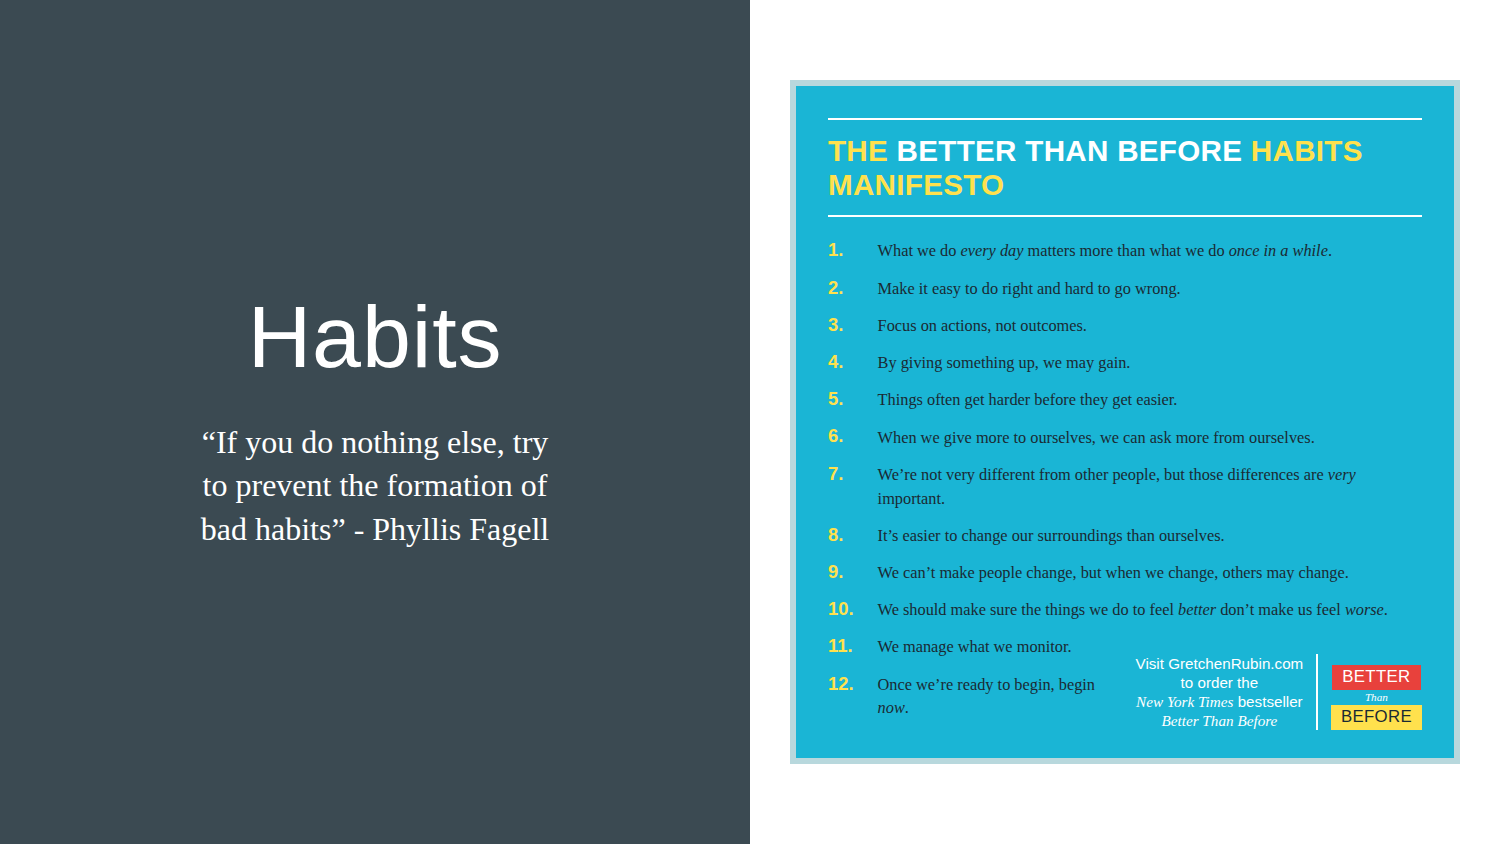Habits
“If you do nothing else, try to prevent the formation of bad habits” - Phyllis Fagell
THE BETTER THAN BEFORE HABITS MANIFESTO
What we do every day matters more than what we do once in a while.
Make it easy to do right and hard to go wrong.
Focus on actions, not outcomes.
By giving something up, we may gain.
Things often get harder before they get easier.
When we give more to ourselves, we can ask more from ourselves.
We’re not very different from other people, but those differences are very important.
It’s easier to change our surroundings than ourselves.
We can’t make people change, but when we change, others may change.
We should make sure the things we do to feel better don’t make us feel worse.
We manage what we monitor.
Once we’re ready to begin, begin now.
Visit GretchenRubin.com
to order the
New York Times bestseller
Better Than Before
BETTER Than BEFORE